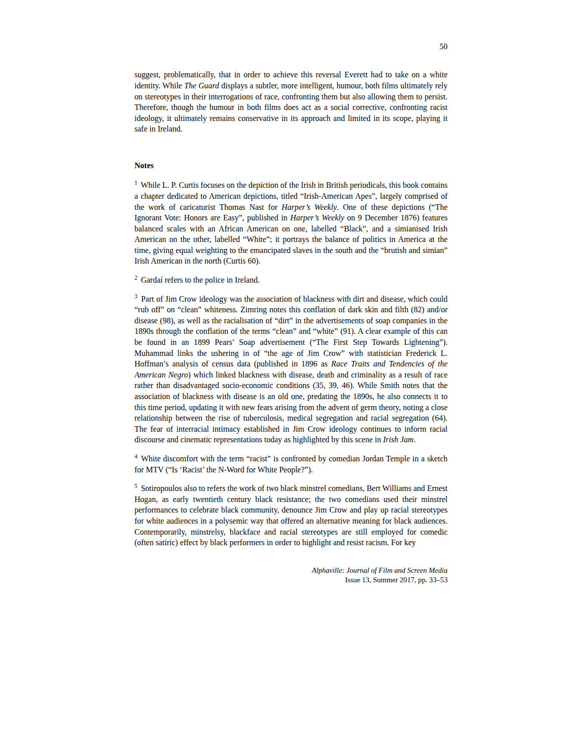50
suggest, problematically, that in order to achieve this reversal Everett had to take on a white identity. While The Guard displays a subtler, more intelligent, humour, both films ultimately rely on stereotypes in their interrogations of race, confronting them but also allowing them to persist. Therefore, though the humour in both films does act as a social corrective, confronting racist ideology, it ultimately remains conservative in its approach and limited in its scope, playing it safe in Ireland.
Notes
1 While L. P. Curtis focuses on the depiction of the Irish in British periodicals, this book contains a chapter dedicated to American depictions, titled “Irish-American Apes”, largely comprised of the work of caricaturist Thomas Nast for Harper’s Weekly. One of these depictions (“The Ignorant Vote: Honors are Easy”, published in Harper’s Weekly on 9 December 1876) features balanced scales with an African American on one, labelled “Black”, and a simianised Irish American on the other, labelled “White”; it portrays the balance of politics in America at the time, giving equal weighting to the emancipated slaves in the south and the “brutish and simian” Irish American in the north (Curtis 60).
2 Gardaí refers to the police in Ireland.
3 Part of Jim Crow ideology was the association of blackness with dirt and disease, which could “rub off” on “clean” whiteness. Zimring notes this conflation of dark skin and filth (82) and/or disease (98), as well as the racialisation of “dirt” in the advertisements of soap companies in the 1890s through the conflation of the terms “clean” and “white” (91). A clear example of this can be found in an 1899 Pears’ Soap advertisement (“The First Step Towards Lightening”). Muhammad links the ushering in of “the age of Jim Crow” with statistician Frederick L. Hoffman’s analysis of census data (published in 1896 as Race Traits and Tendencies of the American Negro) which linked blackness with disease, death and criminality as a result of race rather than disadvantaged socio-economic conditions (35, 39, 46). While Smith notes that the association of blackness with disease is an old one, predating the 1890s, he also connects it to this time period, updating it with new fears arising from the advent of germ theory, noting a close relationship between the rise of tuberculosis, medical segregation and racial segregation (64). The fear of interracial intimacy established in Jim Crow ideology continues to inform racial discourse and cinematic representations today as highlighted by this scene in Irish Jam.
4 White discomfort with the term “racist” is confronted by comedian Jordan Temple in a sketch for MTV (“Is ‘Racist’ the N-Word for White People?”).
5 Sotiropoulos also to refers the work of two black minstrel comedians, Bert Williams and Ernest Hogan, as early twentieth century black resistance; the two comedians used their minstrel performances to celebrate black community, denounce Jim Crow and play up racial stereotypes for white audiences in a polysemic way that offered an alternative meaning for black audiences. Contemporarily, minstrelsy, blackface and racial stereotypes are still employed for comedic (often satiric) effect by black performers in order to highlight and resist racism. For key
Alphaville: Journal of Film and Screen Media
Issue 13, Summer 2017, pp. 33–53